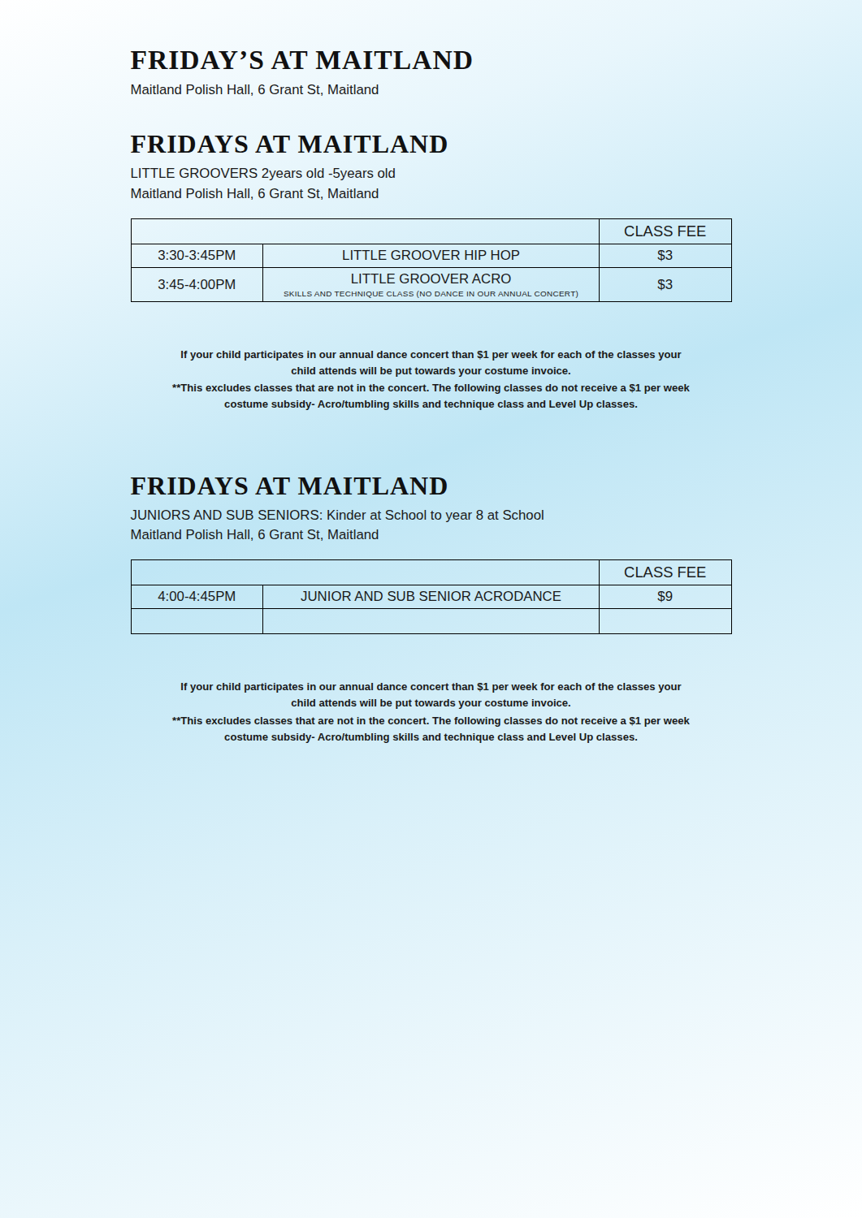Friday’s at Maitland
Maitland Polish Hall, 6 Grant St, Maitland
Fridays at Maitland
LITTLE GROOVERS 2years old -5years old
Maitland Polish Hall, 6 Grant St, Maitland
| | | CLASS FEE |
| --- | --- | --- |
| 3:30-3:45PM | LITTLE GROOVER HIP HOP | $3 |
| 3:45-4:00PM | LITTLE GROOVER ACRO Skills and technique class (no dance in our annual concert) | $3 |
If your child participates in our annual dance concert than $1 per week for each of the classes your child attends will be put towards your costume invoice.
**This excludes classes that are not in the concert. The following classes do not receive a $1 per week costume subsidy- Acro/tumbling skills and technique class and Level Up classes.
Fridays at Maitland
JUNIORS AND SUB SENIORS: Kinder at School to year 8 at School
Maitland Polish Hall, 6 Grant St, Maitland
| | | CLASS FEE |
| --- | --- | --- |
| 4:00-4:45PM | JUNIOR AND SUB SENIOR ACRODANCE | $9 |
If your child participates in our annual dance concert than $1 per week for each of the classes your child attends will be put towards your costume invoice.
**This excludes classes that are not in the concert. The following classes do not receive a $1 per week costume subsidy- Acro/tumbling skills and technique class and Level Up classes.